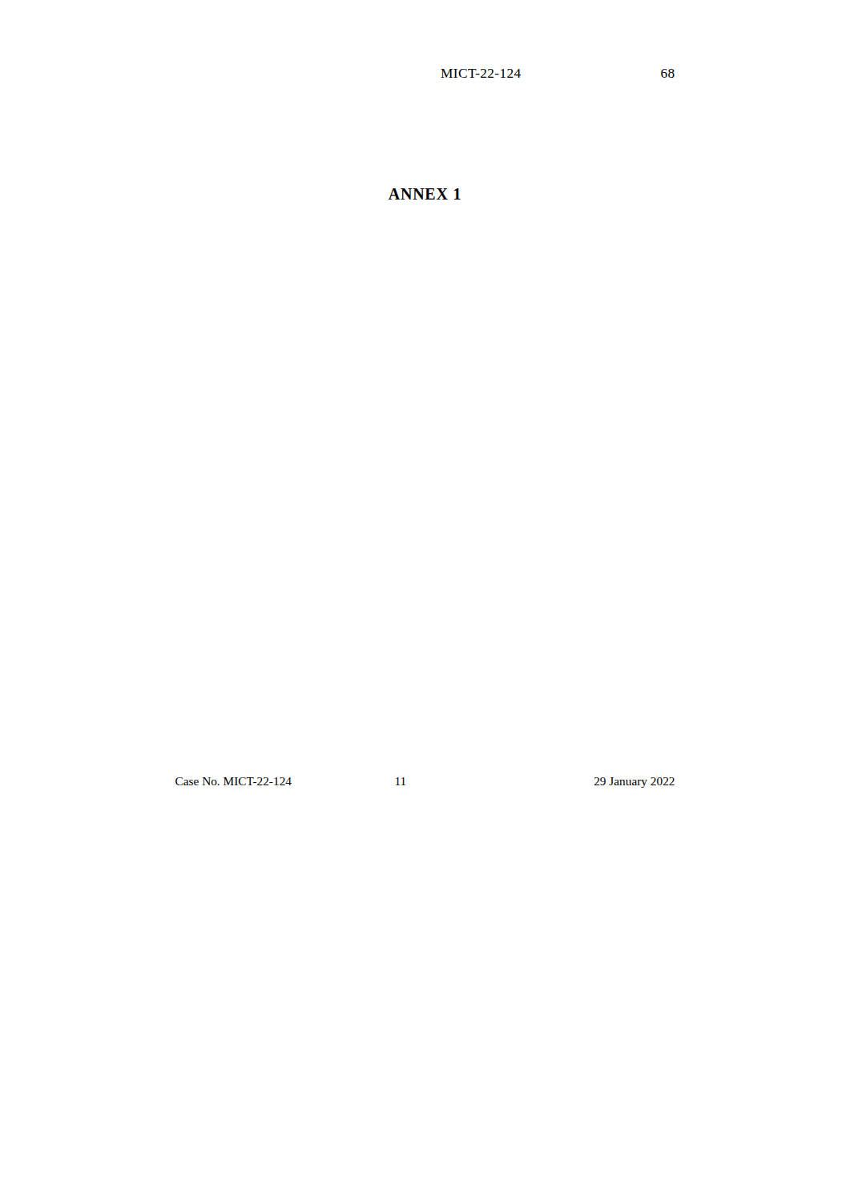MICT-22-124 68
ANNEX 1
Case No. MICT-22-124 11 29 January 2022